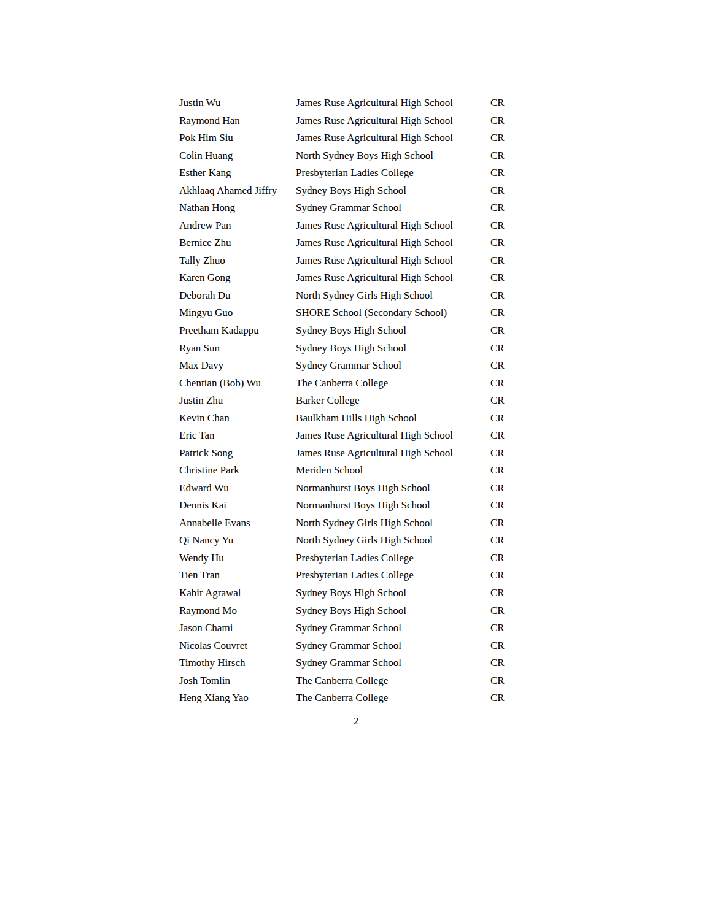| Justin Wu | James Ruse Agricultural High School | CR |
| Raymond Han | James Ruse Agricultural High School | CR |
| Pok Him Siu | James Ruse Agricultural High School | CR |
| Colin Huang | North Sydney Boys High School | CR |
| Esther Kang | Presbyterian Ladies College | CR |
| Akhlaaq Ahamed Jiffry | Sydney Boys High School | CR |
| Nathan Hong | Sydney Grammar School | CR |
| Andrew Pan | James Ruse Agricultural High School | CR |
| Bernice Zhu | James Ruse Agricultural High School | CR |
| Tally Zhuo | James Ruse Agricultural High School | CR |
| Karen Gong | James Ruse Agricultural High School | CR |
| Deborah Du | North Sydney Girls High School | CR |
| Mingyu Guo | SHORE School (Secondary School) | CR |
| Preetham Kadappu | Sydney Boys High School | CR |
| Ryan Sun | Sydney Boys High School | CR |
| Max Davy | Sydney Grammar School | CR |
| Chentian (Bob) Wu | The Canberra College | CR |
| Justin Zhu | Barker College | CR |
| Kevin Chan | Baulkham Hills High School | CR |
| Eric Tan | James Ruse Agricultural High School | CR |
| Patrick Song | James Ruse Agricultural High School | CR |
| Christine Park | Meriden School | CR |
| Edward Wu | Normanhurst Boys High School | CR |
| Dennis Kai | Normanhurst Boys High School | CR |
| Annabelle Evans | North Sydney Girls High School | CR |
| Qi Nancy Yu | North Sydney Girls High School | CR |
| Wendy Hu | Presbyterian Ladies College | CR |
| Tien Tran | Presbyterian Ladies College | CR |
| Kabir Agrawal | Sydney Boys High School | CR |
| Raymond Mo | Sydney Boys High School | CR |
| Jason Chami | Sydney Grammar School | CR |
| Nicolas Couvret | Sydney Grammar School | CR |
| Timothy Hirsch | Sydney Grammar School | CR |
| Josh Tomlin | The Canberra College | CR |
| Heng Xiang Yao | The Canberra College | CR |
2